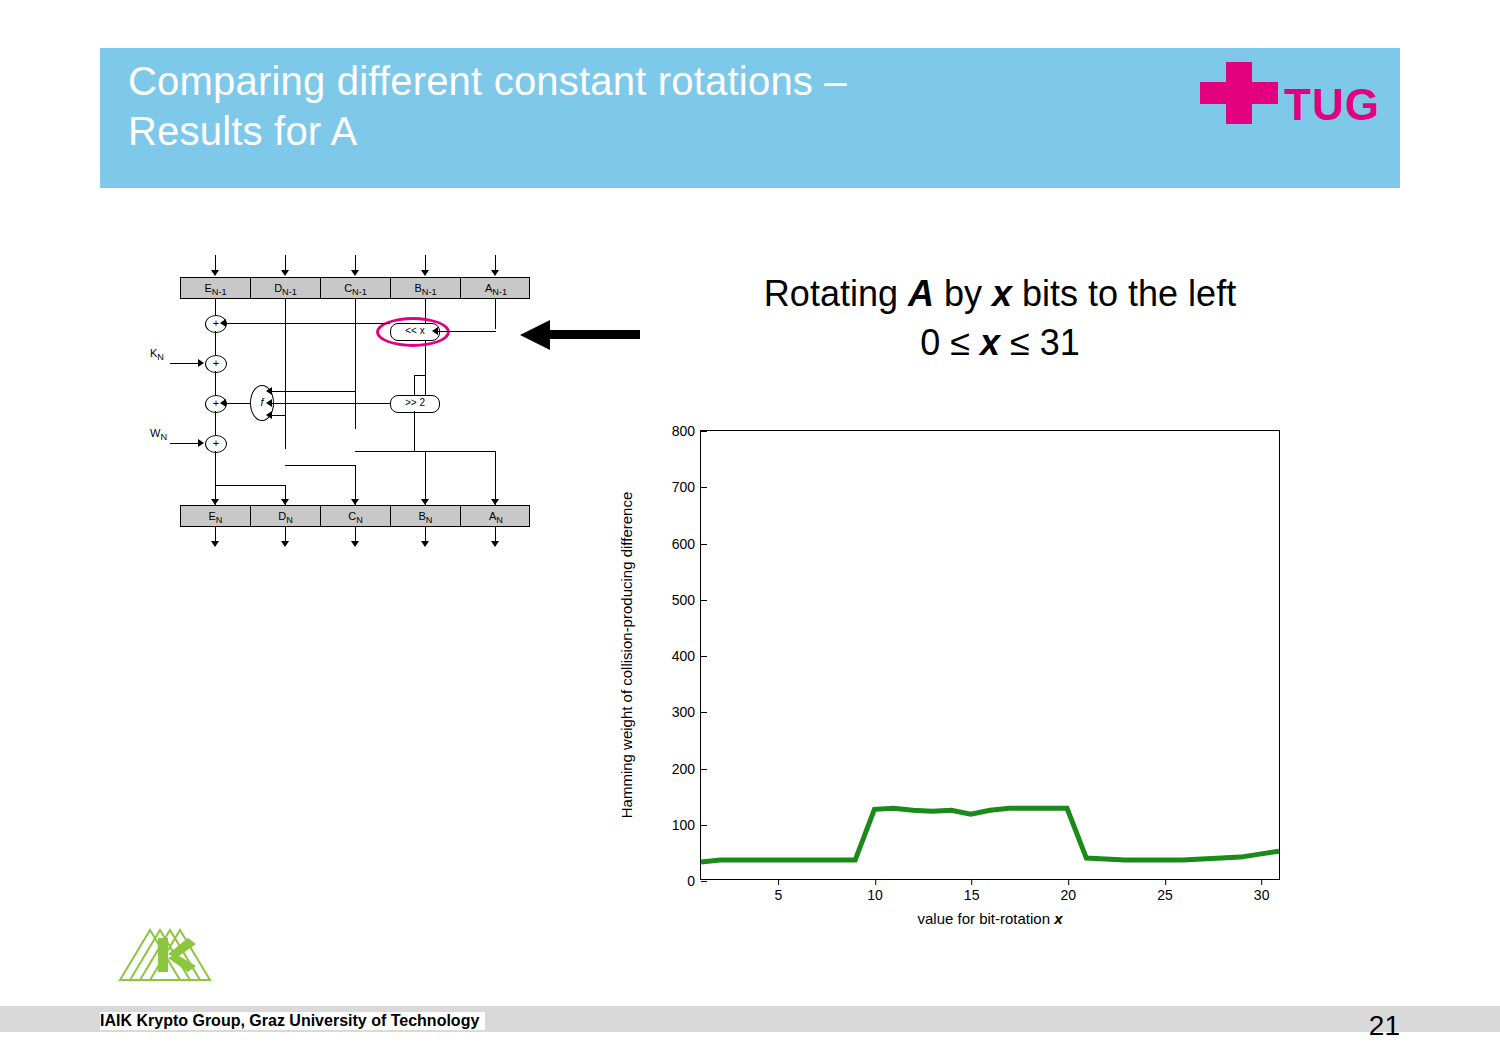Comparing different constant rotations –
Results for A
TUG
EN-1
DN-1
CN-1
BN-1
AN-1
<< x
+
+
+
+
KN
WN
f
>> 2
EN
DN
CN
BN
AN
Rotating A by x bits to the left
0 ≤ x ≤ 31
Hamming weight of collision-producing difference
800
700
600
500
400
300
200
100
0
5
10
15
20
25
30
value for bit-rotation x
IAIK Krypto Group, Graz University of Technology
21